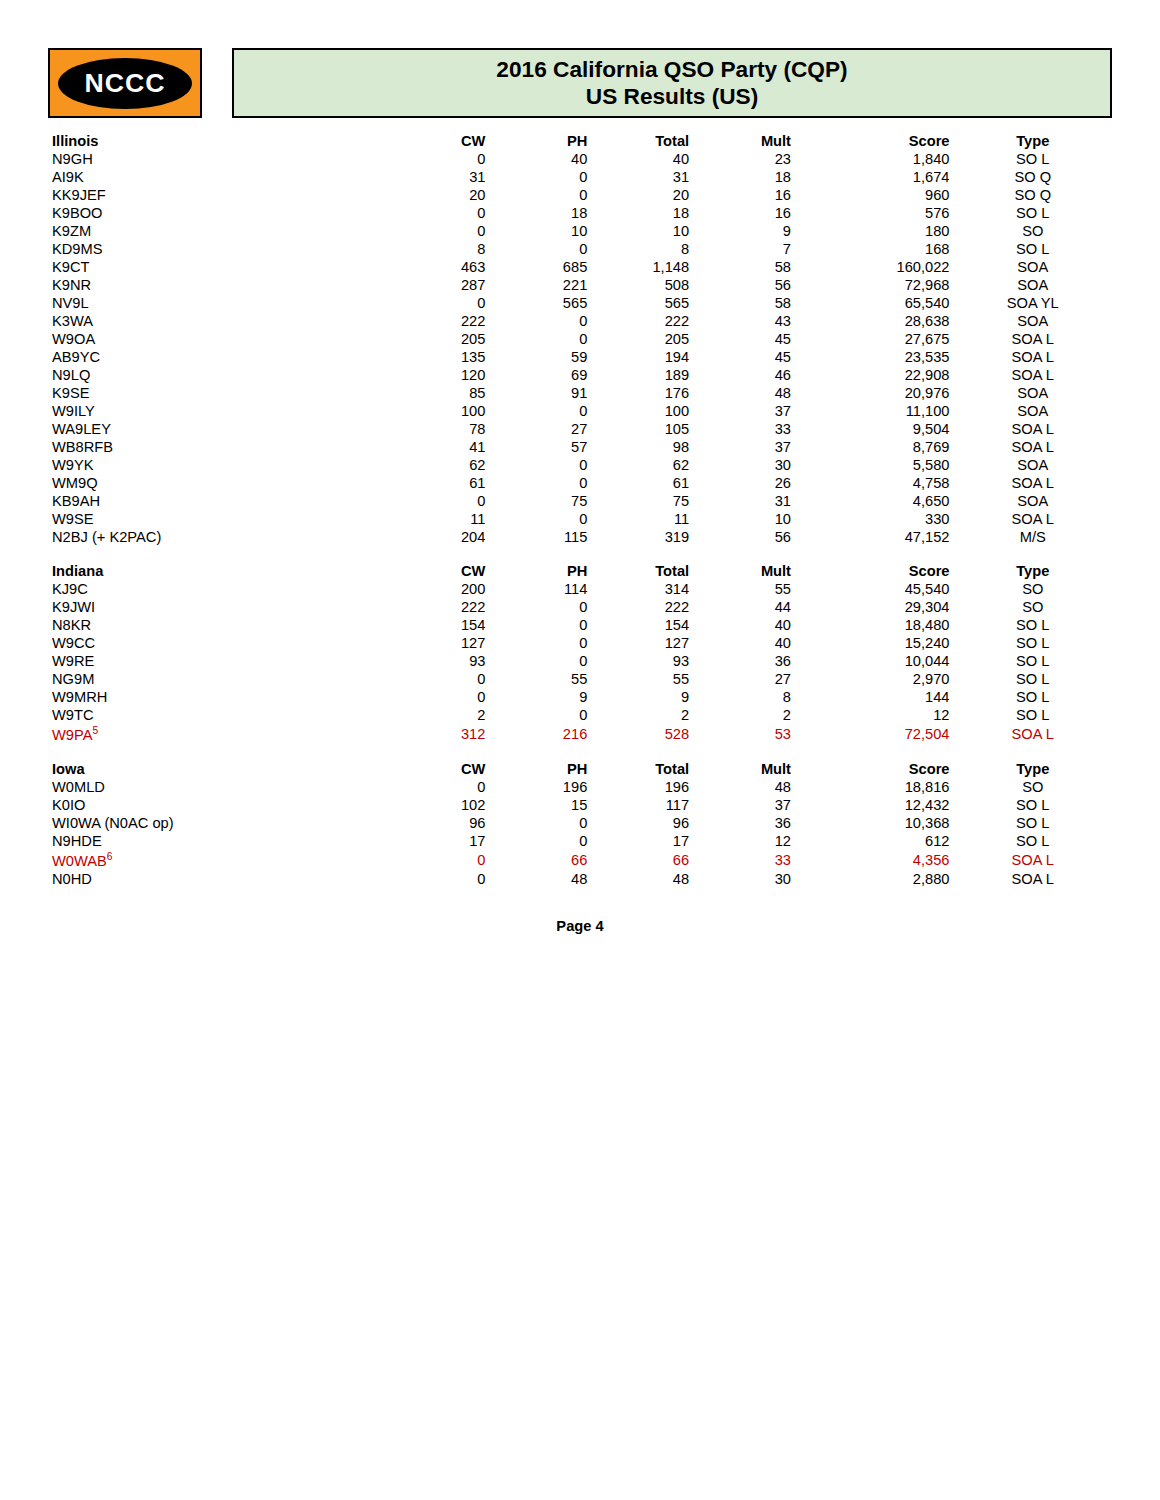NCCC
2016 California QSO Party (CQP)
US Results (US)
| Illinois | CW | PH | Total | Mult | Score | Type |
| --- | --- | --- | --- | --- | --- | --- |
| N9GH | 0 | 40 | 40 | 23 | 1,840 | SO L |
| AI9K | 31 | 0 | 31 | 18 | 1,674 | SO Q |
| KK9JEF | 20 | 0 | 20 | 16 | 960 | SO Q |
| K9BOO | 0 | 18 | 18 | 16 | 576 | SO L |
| K9ZM | 0 | 10 | 10 | 9 | 180 | SO |
| KD9MS | 8 | 0 | 8 | 7 | 168 | SO L |
| K9CT | 463 | 685 | 1,148 | 58 | 160,022 | SOA |
| K9NR | 287 | 221 | 508 | 56 | 72,968 | SOA |
| NV9L | 0 | 565 | 565 | 58 | 65,540 | SOA YL |
| K3WA | 222 | 0 | 222 | 43 | 28,638 | SOA |
| W9OA | 205 | 0 | 205 | 45 | 27,675 | SOA L |
| AB9YC | 135 | 59 | 194 | 45 | 23,535 | SOA L |
| N9LQ | 120 | 69 | 189 | 46 | 22,908 | SOA L |
| K9SE | 85 | 91 | 176 | 48 | 20,976 | SOA |
| W9ILY | 100 | 0 | 100 | 37 | 11,100 | SOA |
| WA9LEY | 78 | 27 | 105 | 33 | 9,504 | SOA L |
| WB8RFB | 41 | 57 | 98 | 37 | 8,769 | SOA L |
| W9YK | 62 | 0 | 62 | 30 | 5,580 | SOA |
| WM9Q | 61 | 0 | 61 | 26 | 4,758 | SOA L |
| KB9AH | 0 | 75 | 75 | 31 | 4,650 | SOA |
| W9SE | 11 | 0 | 11 | 10 | 330 | SOA L |
| N2BJ (+ K2PAC) | 204 | 115 | 319 | 56 | 47,152 | M/S |
| Indiana | CW | PH | Total | Mult | Score | Type |
| KJ9C | 200 | 114 | 314 | 55 | 45,540 | SO |
| K9JWI | 222 | 0 | 222 | 44 | 29,304 | SO |
| N8KR | 154 | 0 | 154 | 40 | 18,480 | SO L |
| W9CC | 127 | 0 | 127 | 40 | 15,240 | SO L |
| W9RE | 93 | 0 | 93 | 36 | 10,044 | SO L |
| NG9M | 0 | 55 | 55 | 27 | 2,970 | SO L |
| W9MRH | 0 | 9 | 9 | 8 | 144 | SO L |
| W9TC | 2 | 0 | 2 | 2 | 12 | SO L |
| W9PA 5 | 312 | 216 | 528 | 53 | 72,504 | SOA L |
| Iowa | CW | PH | Total | Mult | Score | Type |
| W0MLD | 0 | 196 | 196 | 48 | 18,816 | SO |
| K0IO | 102 | 15 | 117 | 37 | 12,432 | SO L |
| WI0WA (N0AC op) | 96 | 0 | 96 | 36 | 10,368 | SO L |
| N9HDE | 17 | 0 | 17 | 12 | 612 | SO L |
| W0WAB 6 | 0 | 66 | 66 | 33 | 4,356 | SOA L |
| N0HD | 0 | 48 | 48 | 30 | 2,880 | SOA L |
Page 4